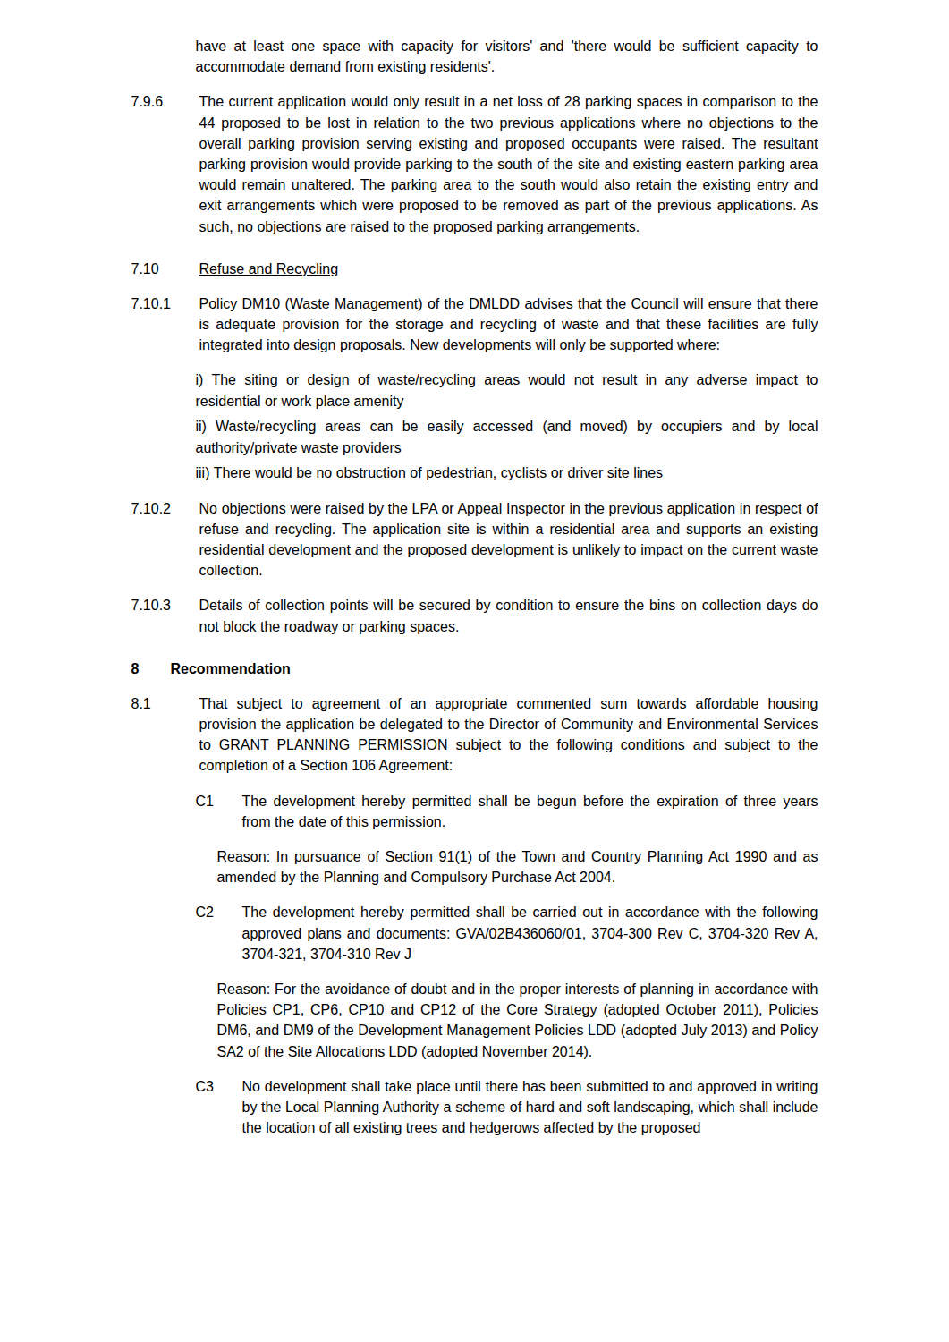have at least one space with capacity for visitors' and 'there would be sufficient capacity to accommodate demand from existing residents'.
7.9.6
The current application would only result in a net loss of 28 parking spaces in comparison to the 44 proposed to be lost in relation to the two previous applications where no objections to the overall parking provision serving existing and proposed occupants were raised. The resultant parking provision would provide parking to the south of the site and existing eastern parking area would remain unaltered. The parking area to the south would also retain the existing entry and exit arrangements which were proposed to be removed as part of the previous applications. As such, no objections are raised to the proposed parking arrangements.
7.10
Refuse and Recycling
7.10.1
Policy DM10 (Waste Management) of the DMLDD advises that the Council will ensure that there is adequate provision for the storage and recycling of waste and that these facilities are fully integrated into design proposals. New developments will only be supported where:
i) The siting or design of waste/recycling areas would not result in any adverse impact to residential or work place amenity
ii) Waste/recycling areas can be easily accessed (and moved) by occupiers and by local authority/private waste providers
iii) There would be no obstruction of pedestrian, cyclists or driver site lines
7.10.2
No objections were raised by the LPA or Appeal Inspector in the previous application in respect of refuse and recycling. The application site is within a residential area and supports an existing residential development and the proposed development is unlikely to impact on the current waste collection.
7.10.3
Details of collection points will be secured by condition to ensure the bins on collection days do not block the roadway or parking spaces.
8
Recommendation
8.1
That subject to agreement of an appropriate commented sum towards affordable housing provision the application be delegated to the Director of Community and Environmental Services to GRANT PLANNING PERMISSION subject to the following conditions and subject to the completion of a Section 106 Agreement:
C1
The development hereby permitted shall be begun before the expiration of three years from the date of this permission.
Reason: In pursuance of Section 91(1) of the Town and Country Planning Act 1990 and as amended by the Planning and Compulsory Purchase Act 2004.
C2
The development hereby permitted shall be carried out in accordance with the following approved plans and documents: GVA/02B436060/01, 3704-300 Rev C, 3704-320 Rev A, 3704-321, 3704-310 Rev J
Reason: For the avoidance of doubt and in the proper interests of planning in accordance with Policies CP1, CP6, CP10 and CP12 of the Core Strategy (adopted October 2011), Policies DM6, and DM9 of the Development Management Policies LDD (adopted July 2013) and Policy SA2 of the Site Allocations LDD (adopted November 2014).
C3
No development shall take place until there has been submitted to and approved in writing by the Local Planning Authority a scheme of hard and soft landscaping, which shall include the location of all existing trees and hedgerows affected by the proposed